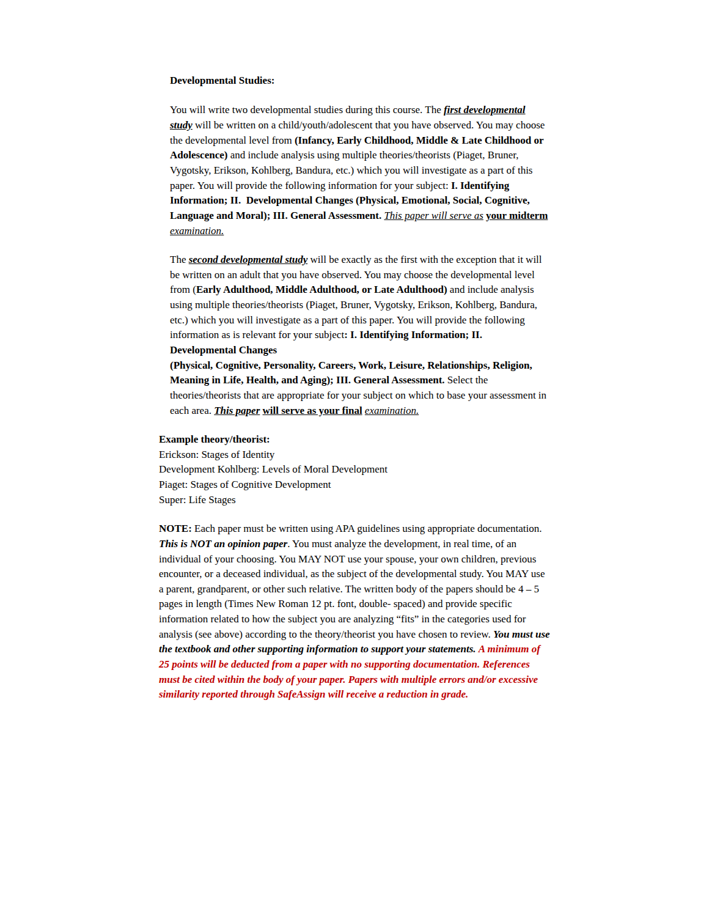Developmental Studies:
You will write two developmental studies during this course. The first developmental study will be written on a child/youth/adolescent that you have observed. You may choose the developmental level from (Infancy, Early Childhood, Middle & Late Childhood or Adolescence) and include analysis using multiple theories/theorists (Piaget, Bruner, Vygotsky, Erikson, Kohlberg, Bandura, etc.) which you will investigate as a part of this paper. You will provide the following information for your subject: I. Identifying Information; II. Developmental Changes (Physical, Emotional, Social, Cognitive, Language and Moral); III. General Assessment. This paper will serve as your midterm examination.
The second developmental study will be exactly as the first with the exception that it will be written on an adult that you have observed. You may choose the developmental level from (Early Adulthood, Middle Adulthood, or Late Adulthood) and include analysis using multiple theories/theorists (Piaget, Bruner, Vygotsky, Erikson, Kohlberg, Bandura, etc.) which you will investigate as a part of this paper. You will provide the following information as is relevant for your subject: I. Identifying Information; II. Developmental Changes
(Physical, Cognitive, Personality, Careers, Work, Leisure, Relationships, Religion, Meaning in Life, Health, and Aging); III. General Assessment. Select the theories/theorists that are appropriate for your subject on which to base your assessment in each area. This paper will serve as your final examination.
Example theory/theorist:
Erickson: Stages of Identity
Development Kohlberg: Levels of Moral Development
Piaget: Stages of Cognitive Development
Super: Life Stages
NOTE: Each paper must be written using APA guidelines using appropriate documentation. This is NOT an opinion paper. You must analyze the development, in real time, of an individual of your choosing. You MAY NOT use your spouse, your own children, previous encounter, or a deceased individual, as the subject of the developmental study. You MAY use a parent, grandparent, or other such relative. The written body of the papers should be 4 – 5 pages in length (Times New Roman 12 pt. font, double- spaced) and provide specific information related to how the subject you are analyzing “fits” in the categories used for analysis (see above) according to the theory/theorist you have chosen to review. You must use the textbook and other supporting information to support your statements. A minimum of 25 points will be deducted from a paper with no supporting documentation. References must be cited within the body of your paper. Papers with multiple errors and/or excessive similarity reported through SafeAssign will receive a reduction in grade.